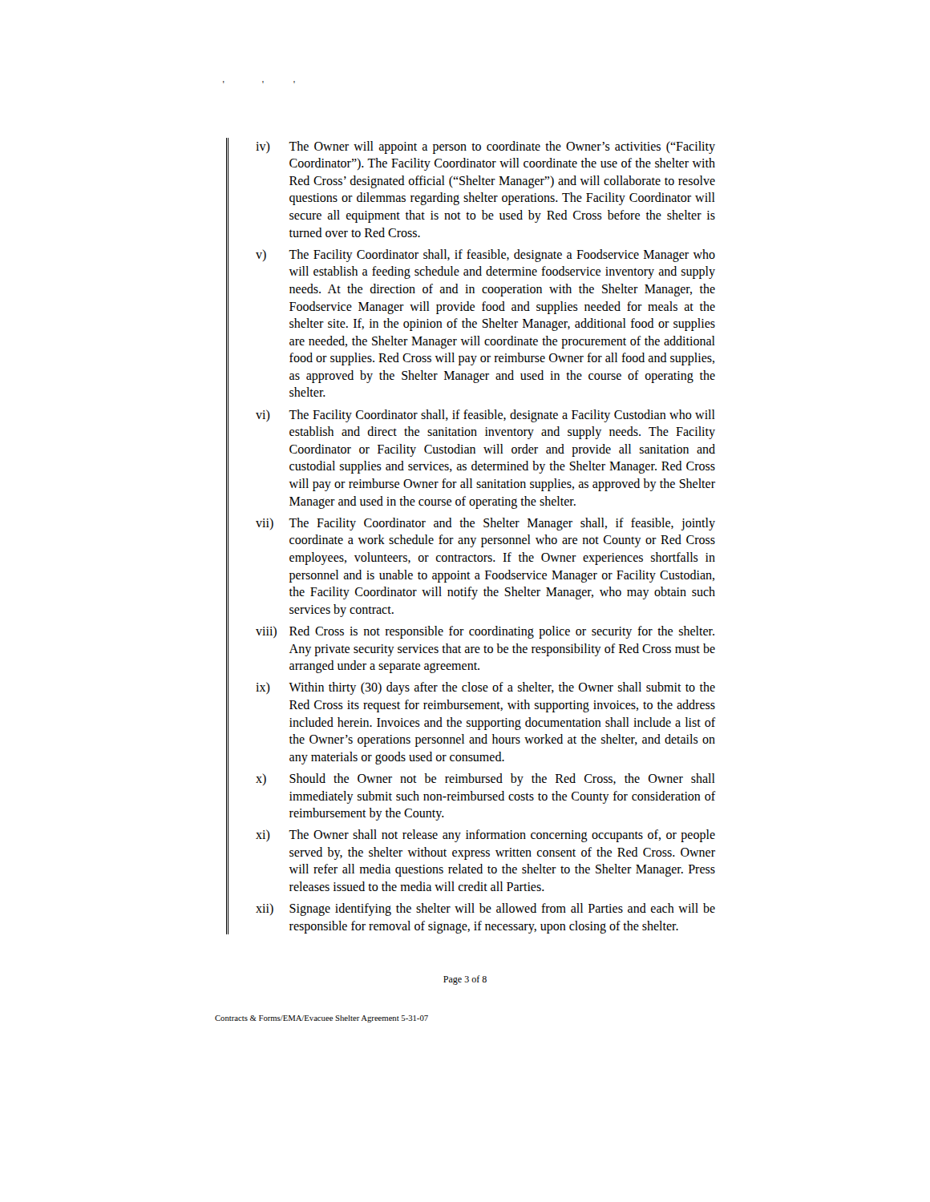' ' '
iv) The Owner will appoint a person to coordinate the Owner’s activities (“Facility Coordinator”). The Facility Coordinator will coordinate the use of the shelter with Red Cross’ designated official (“Shelter Manager”) and will collaborate to resolve questions or dilemmas regarding shelter operations. The Facility Coordinator will secure all equipment that is not to be used by Red Cross before the shelter is turned over to Red Cross.
v) The Facility Coordinator shall, if feasible, designate a Foodservice Manager who will establish a feeding schedule and determine foodservice inventory and supply needs. At the direction of and in cooperation with the Shelter Manager, the Foodservice Manager will provide food and supplies needed for meals at the shelter site. If, in the opinion of the Shelter Manager, additional food or supplies are needed, the Shelter Manager will coordinate the procurement of the additional food or supplies. Red Cross will pay or reimburse Owner for all food and supplies, as approved by the Shelter Manager and used in the course of operating the shelter.
vi) The Facility Coordinator shall, if feasible, designate a Facility Custodian who will establish and direct the sanitation inventory and supply needs. The Facility Coordinator or Facility Custodian will order and provide all sanitation and custodial supplies and services, as determined by the Shelter Manager. Red Cross will pay or reimburse Owner for all sanitation supplies, as approved by the Shelter Manager and used in the course of operating the shelter.
vii) The Facility Coordinator and the Shelter Manager shall, if feasible, jointly coordinate a work schedule for any personnel who are not County or Red Cross employees, volunteers, or contractors. If the Owner experiences shortfalls in personnel and is unable to appoint a Foodservice Manager or Facility Custodian, the Facility Coordinator will notify the Shelter Manager, who may obtain such services by contract.
viii) Red Cross is not responsible for coordinating police or security for the shelter. Any private security services that are to be the responsibility of Red Cross must be arranged under a separate agreement.
ix) Within thirty (30) days after the close of a shelter, the Owner shall submit to the Red Cross its request for reimbursement, with supporting invoices, to the address included herein. Invoices and the supporting documentation shall include a list of the Owner’s operations personnel and hours worked at the shelter, and details on any materials or goods used or consumed.
x) Should the Owner not be reimbursed by the Red Cross, the Owner shall immediately submit such non-reimbursed costs to the County for consideration of reimbursement by the County.
xi) The Owner shall not release any information concerning occupants of, or people served by, the shelter without express written consent of the Red Cross. Owner will refer all media questions related to the shelter to the Shelter Manager. Press releases issued to the media will credit all Parties.
xii) Signage identifying the shelter will be allowed from all Parties and each will be responsible for removal of signage, if necessary, upon closing of the shelter.
Page 3 of 8
Contracts & Forms/EMA/Evacuee Shelter Agreement 5-31-07